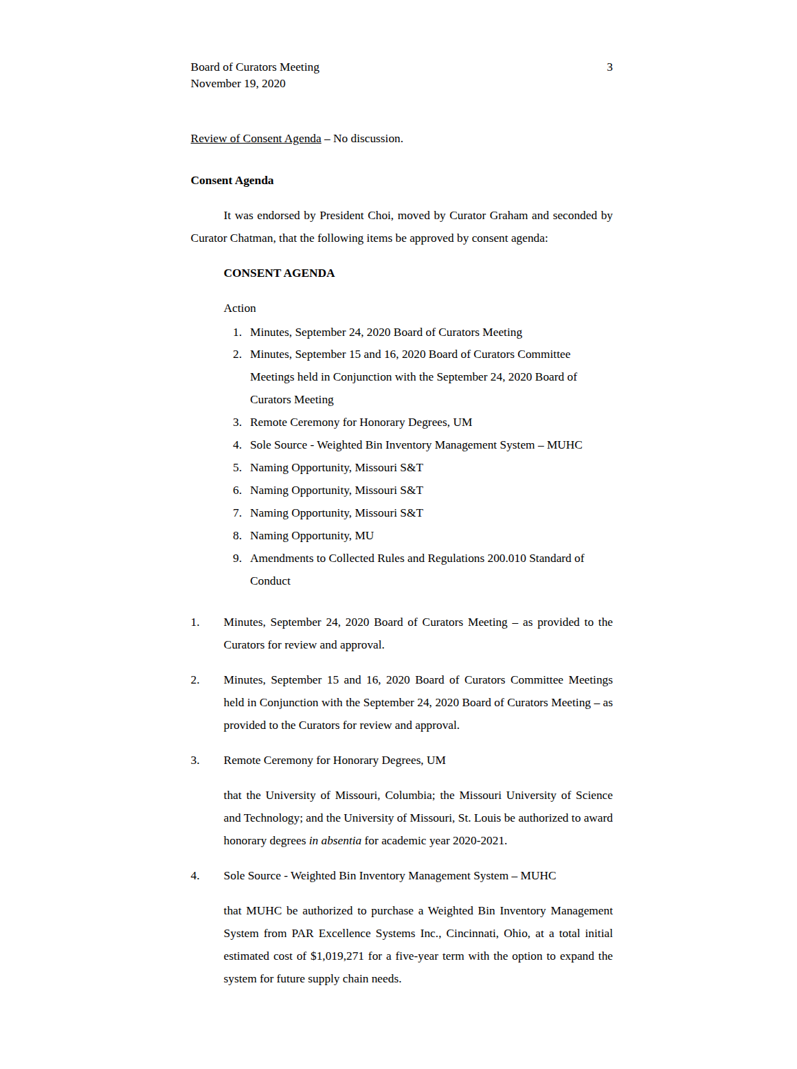Board of Curators Meeting
November 19, 2020
3
Review of Consent Agenda – No discussion.
Consent Agenda
It was endorsed by President Choi, moved by Curator Graham and seconded by Curator Chatman, that the following items be approved by consent agenda:
CONSENT AGENDA
Action
Minutes, September 24, 2020 Board of Curators Meeting
Minutes, September 15 and 16, 2020 Board of Curators Committee Meetings held in Conjunction with the September 24, 2020 Board of Curators Meeting
Remote Ceremony for Honorary Degrees, UM
Sole Source - Weighted Bin Inventory Management System – MUHC
Naming Opportunity, Missouri S&T
Naming Opportunity, Missouri S&T
Naming Opportunity, Missouri S&T
Naming Opportunity, MU
Amendments to Collected Rules and Regulations 200.010 Standard of Conduct
1.
Minutes, September 24, 2020 Board of Curators Meeting – as provided to the Curators for review and approval.
2.
Minutes, September 15 and 16, 2020 Board of Curators Committee Meetings held in Conjunction with the September 24, 2020 Board of Curators Meeting – as provided to the Curators for review and approval.
3.
Remote Ceremony for Honorary Degrees, UM
that the University of Missouri, Columbia; the Missouri University of Science and Technology; and the University of Missouri, St. Louis be authorized to award honorary degrees in absentia for academic year 2020-2021.
4.
Sole Source - Weighted Bin Inventory Management System – MUHC
that MUHC be authorized to purchase a Weighted Bin Inventory Management System from PAR Excellence Systems Inc., Cincinnati, Ohio, at a total initial estimated cost of $1,019,271 for a five-year term with the option to expand the system for future supply chain needs.